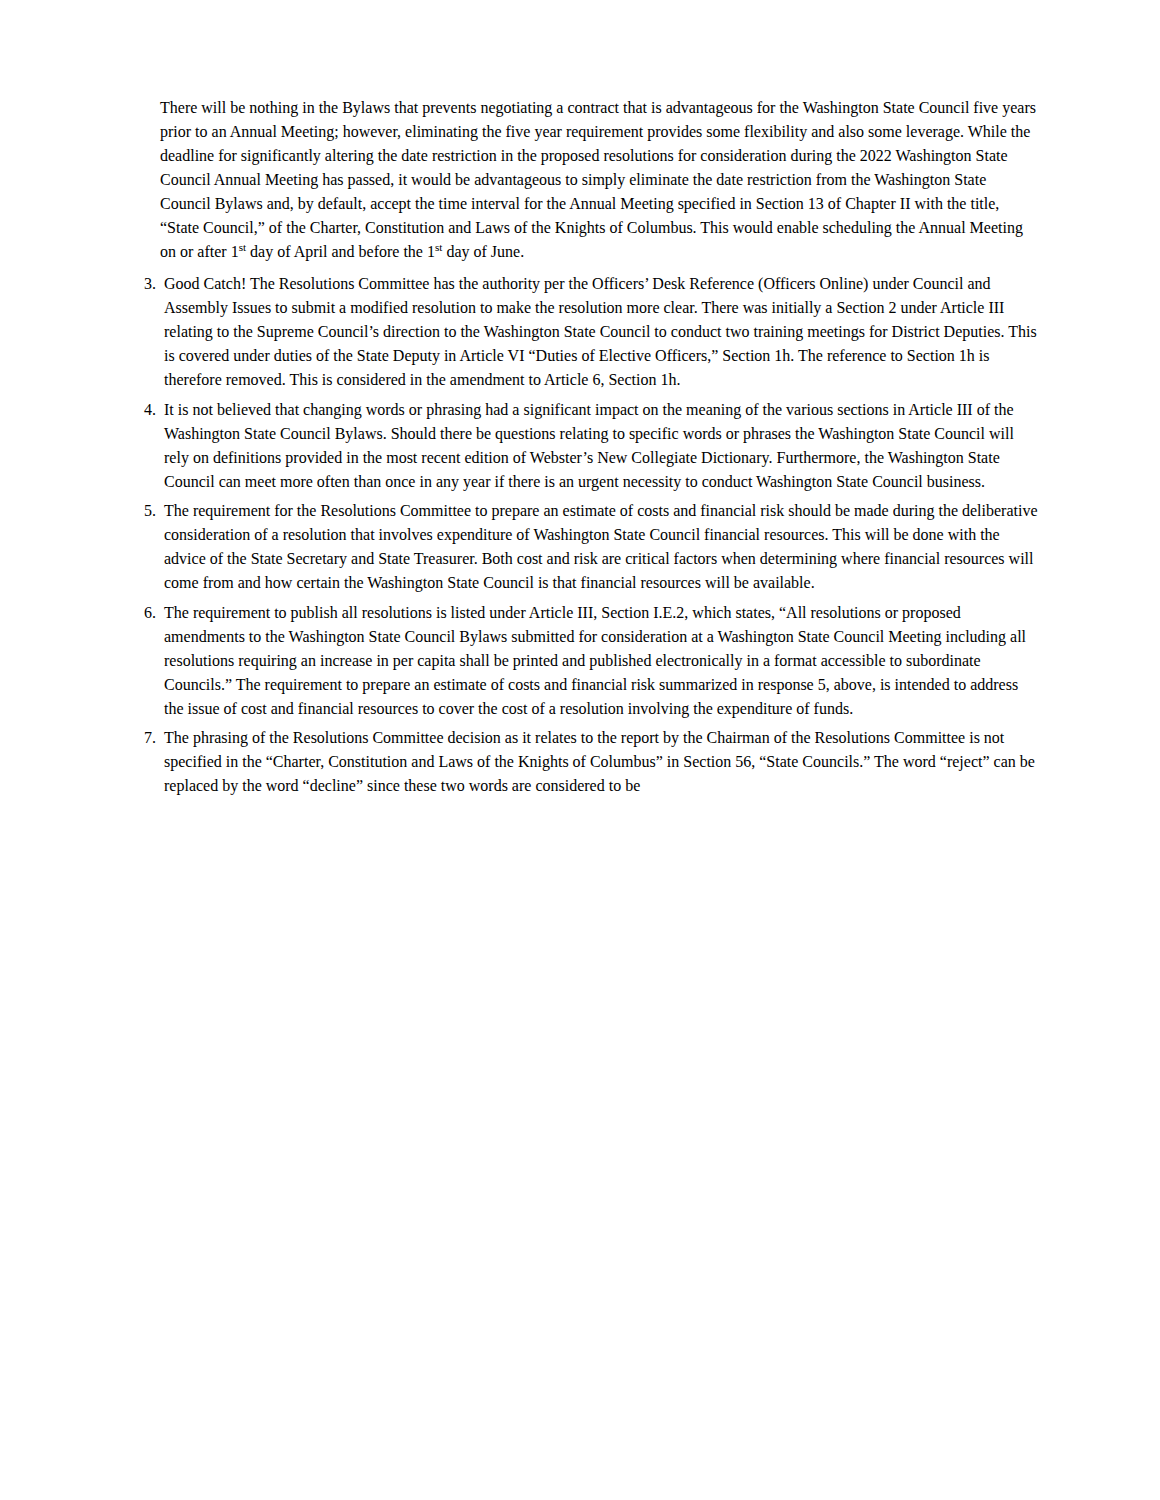There will be nothing in the Bylaws that prevents negotiating a contract that is advantageous for the Washington State Council five years prior to an Annual Meeting; however, eliminating the five year requirement provides some flexibility and also some leverage. While the deadline for significantly altering the date restriction in the proposed resolutions for consideration during the 2022 Washington State Council Annual Meeting has passed, it would be advantageous to simply eliminate the date restriction from the Washington State Council Bylaws and, by default, accept the time interval for the Annual Meeting specified in Section 13 of Chapter II with the title, “State Council,” of the Charter, Constitution and Laws of the Knights of Columbus. This would enable scheduling the Annual Meeting on or after 1st day of April and before the 1st day of June.
Good Catch! The Resolutions Committee has the authority per the Officers’ Desk Reference (Officers Online) under Council and Assembly Issues to submit a modified resolution to make the resolution more clear. There was initially a Section 2 under Article III relating to the Supreme Council’s direction to the Washington State Council to conduct two training meetings for District Deputies. This is covered under duties of the State Deputy in Article VI “Duties of Elective Officers,” Section 1h. The reference to Section 1h is therefore removed. This is considered in the amendment to Article 6, Section 1h.
It is not believed that changing words or phrasing had a significant impact on the meaning of the various sections in Article III of the Washington State Council Bylaws. Should there be questions relating to specific words or phrases the Washington State Council will rely on definitions provided in the most recent edition of Webster’s New Collegiate Dictionary. Furthermore, the Washington State Council can meet more often than once in any year if there is an urgent necessity to conduct Washington State Council business.
The requirement for the Resolutions Committee to prepare an estimate of costs and financial risk should be made during the deliberative consideration of a resolution that involves expenditure of Washington State Council financial resources. This will be done with the advice of the State Secretary and State Treasurer. Both cost and risk are critical factors when determining where financial resources will come from and how certain the Washington State Council is that financial resources will be available.
The requirement to publish all resolutions is listed under Article III, Section I.E.2, which states, “All resolutions or proposed amendments to the Washington State Council Bylaws submitted for consideration at a Washington State Council Meeting including all resolutions requiring an increase in per capita shall be printed and published electronically in a format accessible to subordinate Councils.” The requirement to prepare an estimate of costs and financial risk summarized in response 5, above, is intended to address the issue of cost and financial resources to cover the cost of a resolution involving the expenditure of funds.
The phrasing of the Resolutions Committee decision as it relates to the report by the Chairman of the Resolutions Committee is not specified in the “Charter, Constitution and Laws of the Knights of Columbus” in Section 56, “State Councils.” The word “reject” can be replaced by the word “decline” since these two words are considered to be